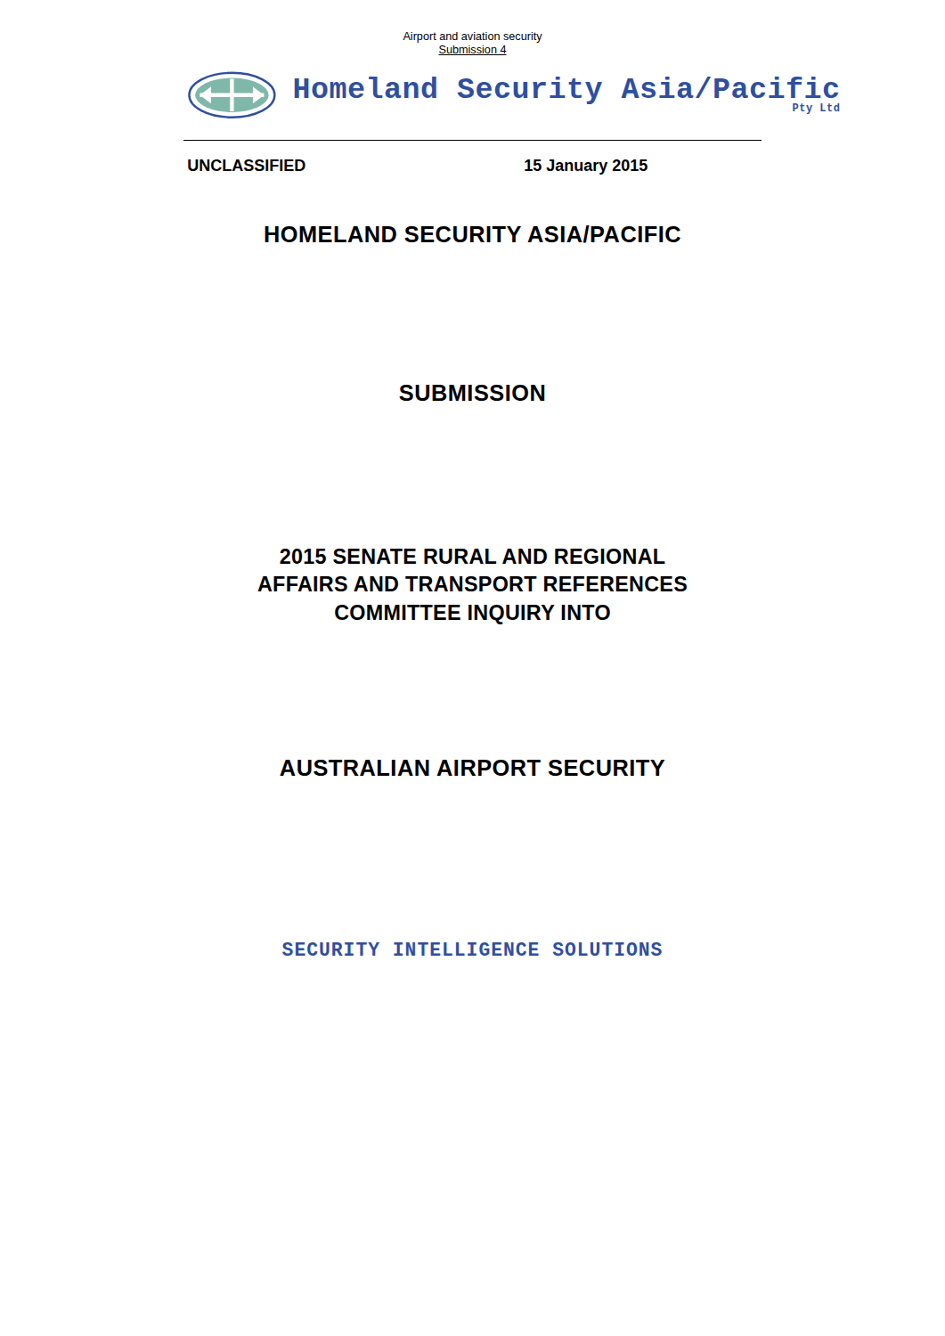Airport and aviation security Submission 4
Homeland Security Asia/Pacific Pty Ltd
UNCLASSIFIED 15 January 2015
HOMELAND SECURITY ASIA/PACIFIC
SUBMISSION
2015 SENATE RURAL AND REGIONAL
AFFAIRS AND TRANSPORT REFERENCES
COMMITTEE INQUIRY INTO
AUSTRALIAN AIRPORT SECURITY
SECURITY INTELLIGENCE SOLUTIONS